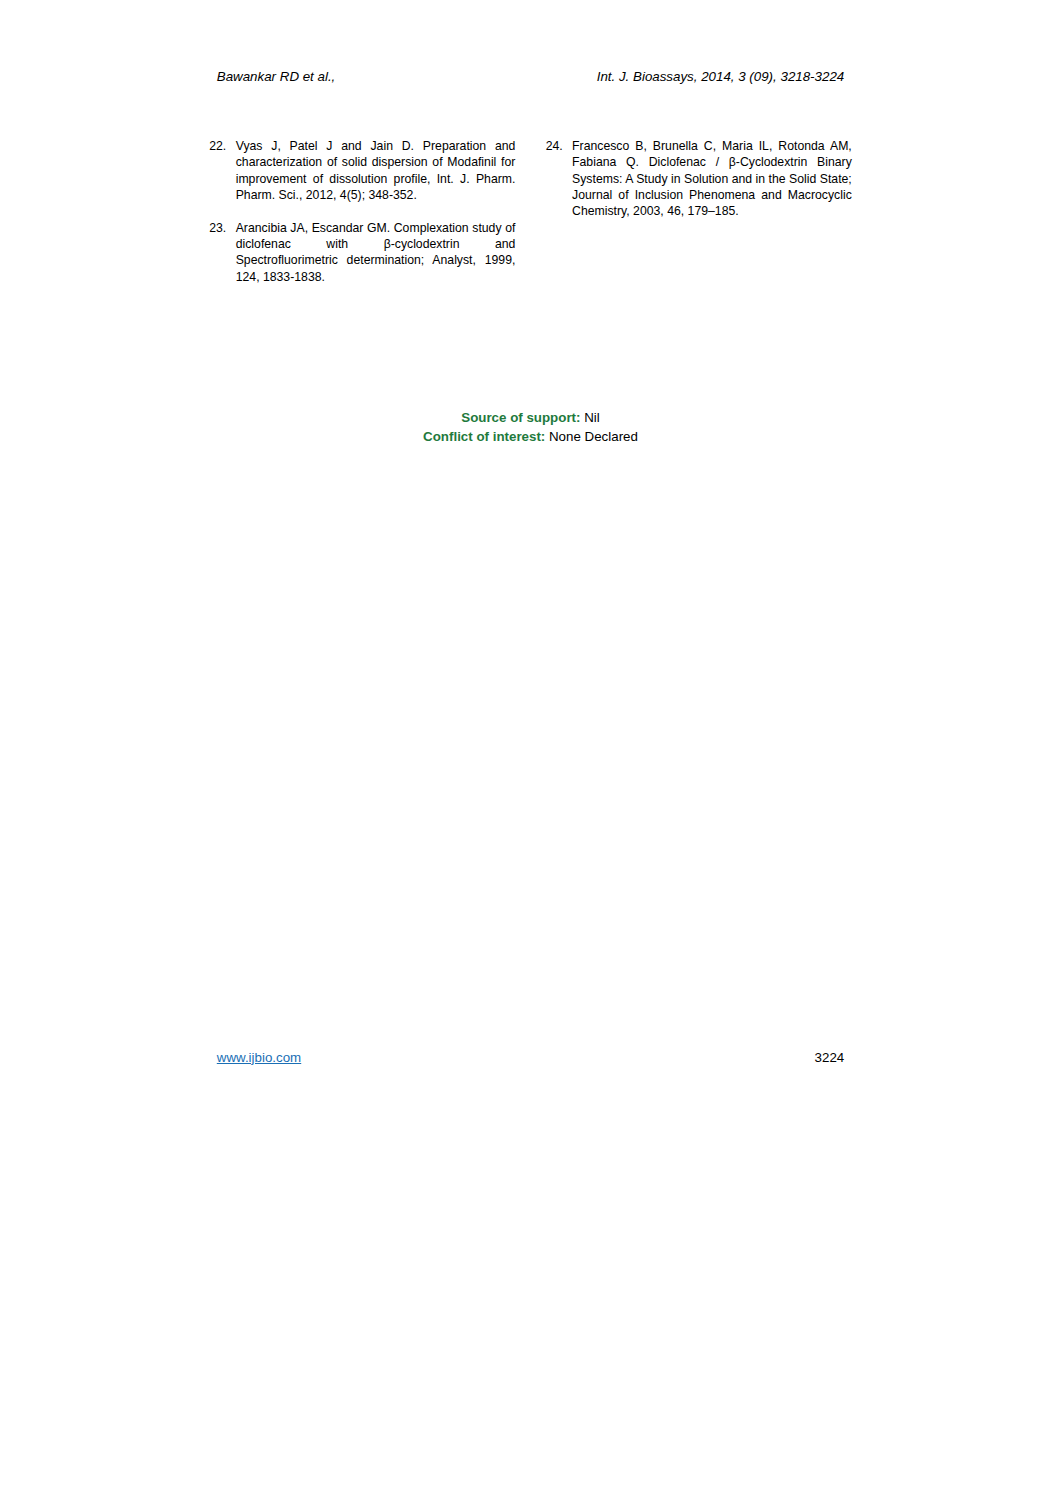Bawankar RD et al.,
Int. J. Bioassays, 2014, 3 (09), 3218-3224
22. Vyas J, Patel J and Jain D. Preparation and characterization of solid dispersion of Modafinil for improvement of dissolution profile, Int. J. Pharm. Pharm. Sci., 2012, 4(5); 348-352.
23. Arancibia JA, Escandar GM. Complexation study of diclofenac with β-cyclodextrin and Spectrofluorimetric determination; Analyst, 1999, 124, 1833-1838.
24. Francesco B, Brunella C, Maria IL, Rotonda AM, Fabiana Q. Diclofenac / β-Cyclodextrin Binary Systems: A Study in Solution and in the Solid State; Journal of Inclusion Phenomena and Macrocyclic Chemistry, 2003, 46, 179–185.
Source of support: Nil
Conflict of interest: None Declared
www.ijbio.com
3224